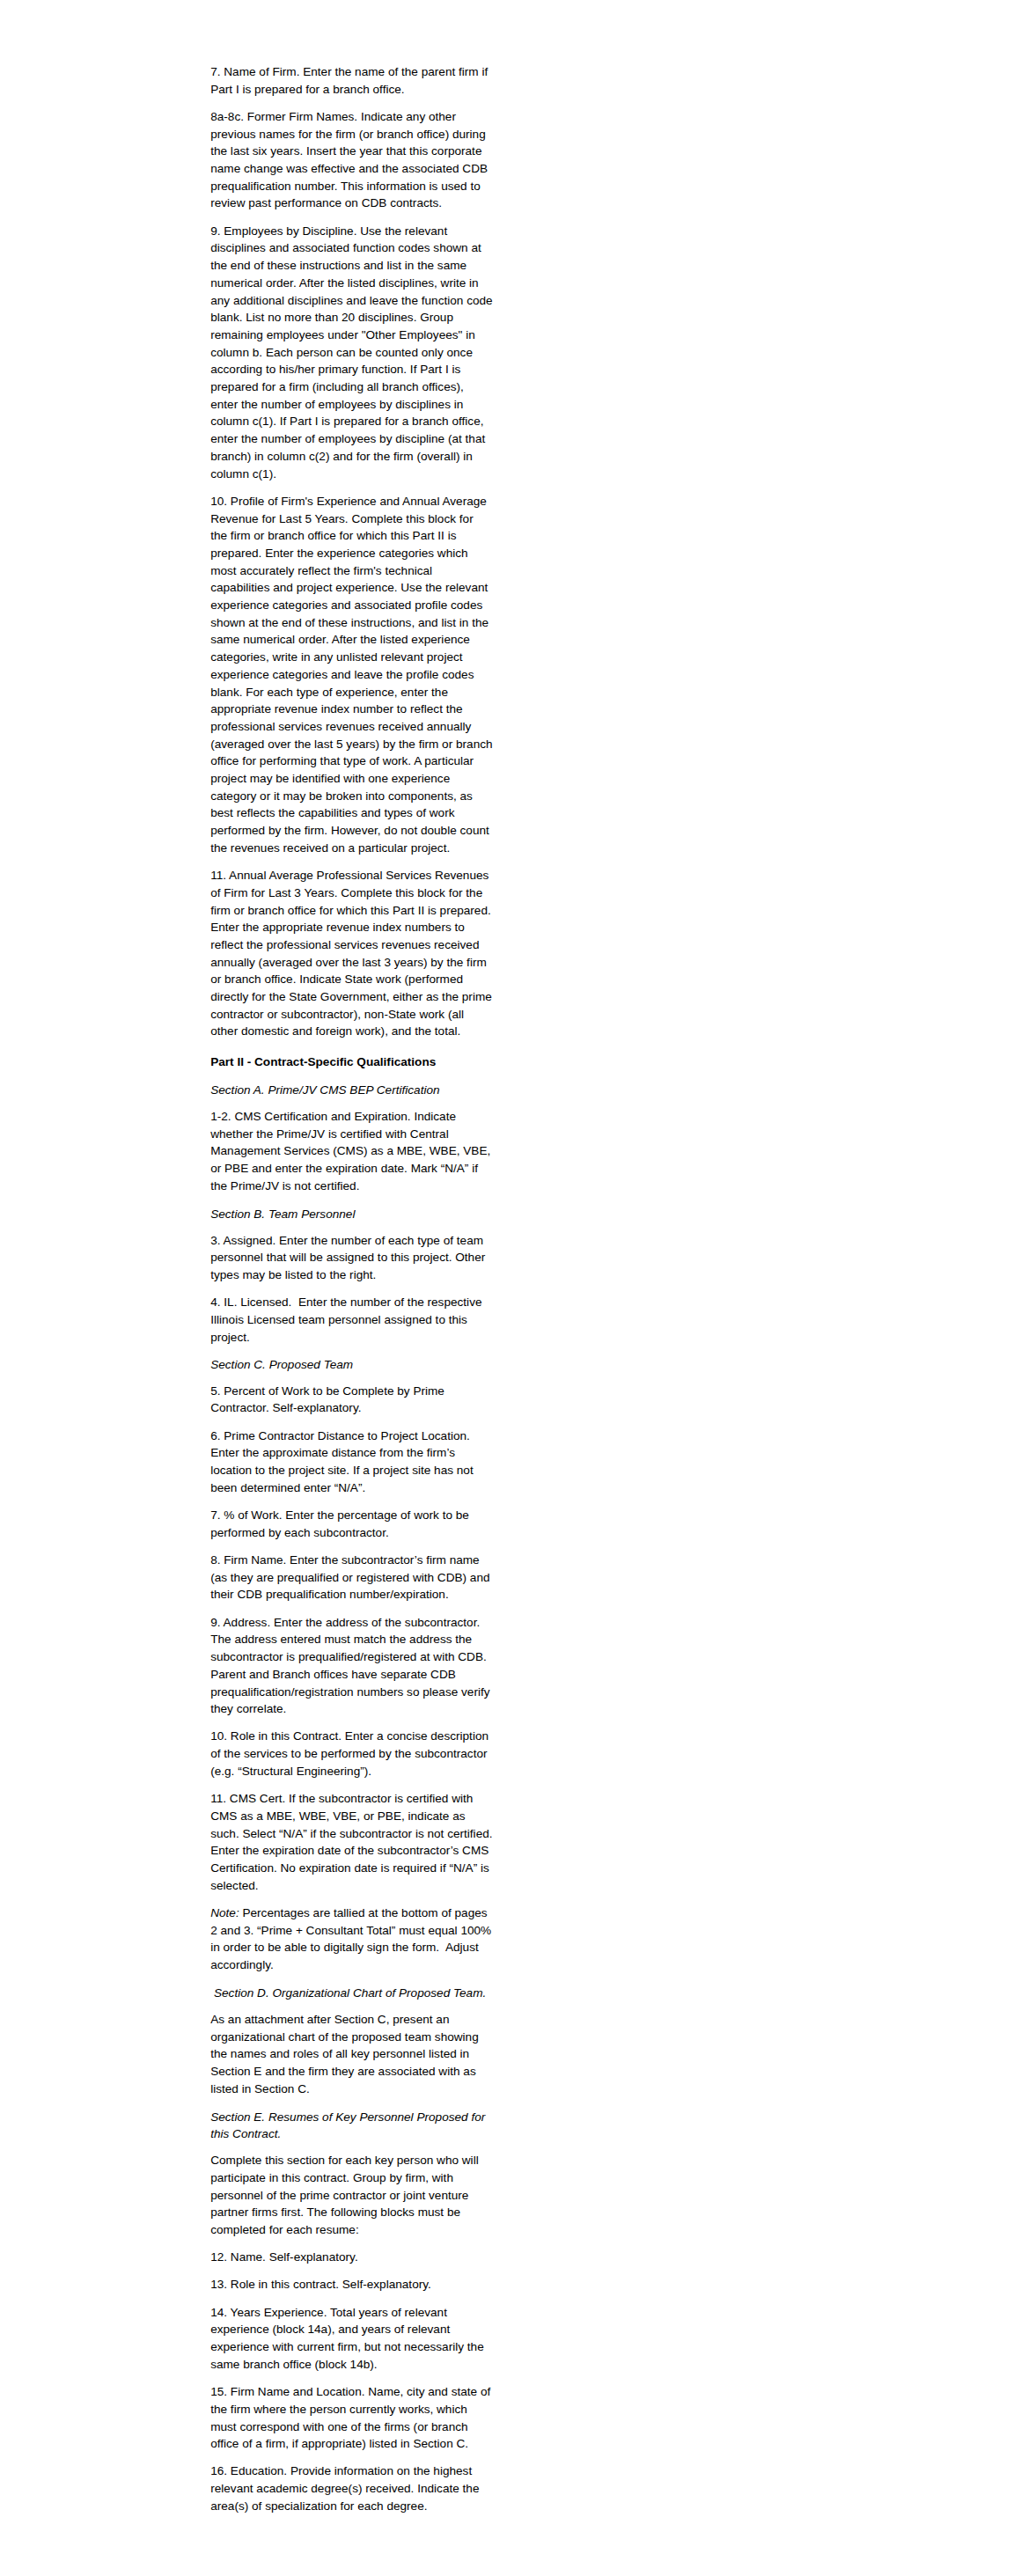7. Name of Firm. Enter the name of the parent firm if Part I is prepared for a branch office.
8a-8c. Former Firm Names. Indicate any other previous names for the firm (or branch office) during the last six years. Insert the year that this corporate name change was effective and the associated CDB prequalification number. This information is used to review past performance on CDB contracts.
9. Employees by Discipline. Use the relevant disciplines and associated function codes shown at the end of these instructions and list in the same numerical order. After the listed disciplines, write in any additional disciplines and leave the function code blank. List no more than 20 disciplines. Group remaining employees under "Other Employees" in column b. Each person can be counted only once according to his/her primary function. If Part I is prepared for a firm (including all branch offices), enter the number of employees by disciplines in column c(1). If Part I is prepared for a branch office, enter the number of employees by discipline (at that branch) in column c(2) and for the firm (overall) in column c(1).
10. Profile of Firm's Experience and Annual Average Revenue for Last 5 Years. Complete this block for the firm or branch office for which this Part II is prepared. Enter the experience categories which most accurately reflect the firm's technical capabilities and project experience. Use the relevant experience categories and associated profile codes shown at the end of these instructions, and list in the same numerical order. After the listed experience categories, write in any unlisted relevant project experience categories and leave the profile codes blank. For each type of experience, enter the appropriate revenue index number to reflect the professional services revenues received annually (averaged over the last 5 years) by the firm or branch office for performing that type of work. A particular project may be identified with one experience category or it may be broken into components, as best reflects the capabilities and types of work performed by the firm. However, do not double count the revenues received on a particular project.
11. Annual Average Professional Services Revenues of Firm for Last 3 Years. Complete this block for the firm or branch office for which this Part II is prepared. Enter the appropriate revenue index numbers to reflect the professional services revenues received annually (averaged over the last 3 years) by the firm or branch office. Indicate State work (performed directly for the State Government, either as the prime contractor or subcontractor), non-State work (all other domestic and foreign work), and the total.
Part II - Contract-Specific Qualifications
Section A. Prime/JV CMS BEP Certification
1-2. CMS Certification and Expiration. Indicate whether the Prime/JV is certified with Central Management Services (CMS) as a MBE, WBE, VBE, or PBE and enter the expiration date. Mark “N/A” if the Prime/JV is not certified.
Section B. Team Personnel
3. Assigned. Enter the number of each type of team personnel that will be assigned to this project. Other types may be listed to the right.
4. IL. Licensed. Enter the number of the respective Illinois Licensed team personnel assigned to this project.
Section C. Proposed Team
5. Percent of Work to be Complete by Prime Contractor. Self-explanatory.
6. Prime Contractor Distance to Project Location. Enter the approximate distance from the firm’s location to the project site. If a project site has not been determined enter “N/A”.
7. % of Work. Enter the percentage of work to be performed by each subcontractor.
8. Firm Name. Enter the subcontractor’s firm name (as they are prequalified or registered with CDB) and their CDB prequalification number/expiration.
9. Address. Enter the address of the subcontractor. The address entered must match the address the subcontractor is prequalified/registered at with CDB. Parent and Branch offices have separate CDB prequalification/registration numbers so please verify they correlate.
10. Role in this Contract. Enter a concise description of the services to be performed by the subcontractor (e.g. “Structural Engineering”).
11. CMS Cert. If the subcontractor is certified with CMS as a MBE, WBE, VBE, or PBE, indicate as such. Select “N/A” if the subcontractor is not certified. Enter the expiration date of the subcontractor’s CMS Certification. No expiration date is required if “N/A” is selected.
Note: Percentages are tallied at the bottom of pages 2 and 3. “Prime + Consultant Total” must equal 100% in order to be able to digitally sign the form. Adjust accordingly.
Section D. Organizational Chart of Proposed Team.
As an attachment after Section C, present an organizational chart of the proposed team showing the names and roles of all key personnel listed in Section E and the firm they are associated with as listed in Section C.
Section E. Resumes of Key Personnel Proposed for this Contract.
Complete this section for each key person who will participate in this contract. Group by firm, with personnel of the prime contractor or joint venture partner firms first. The following blocks must be completed for each resume:
12. Name. Self-explanatory.
13. Role in this contract. Self-explanatory.
14. Years Experience. Total years of relevant experience (block 14a), and years of relevant experience with current firm, but not necessarily the same branch office (block 14b).
15. Firm Name and Location. Name, city and state of the firm where the person currently works, which must correspond with one of the firms (or branch office of a firm, if appropriate) listed in Section C.
16. Education. Provide information on the highest relevant academic degree(s) received. Indicate the area(s) of specialization for each degree.